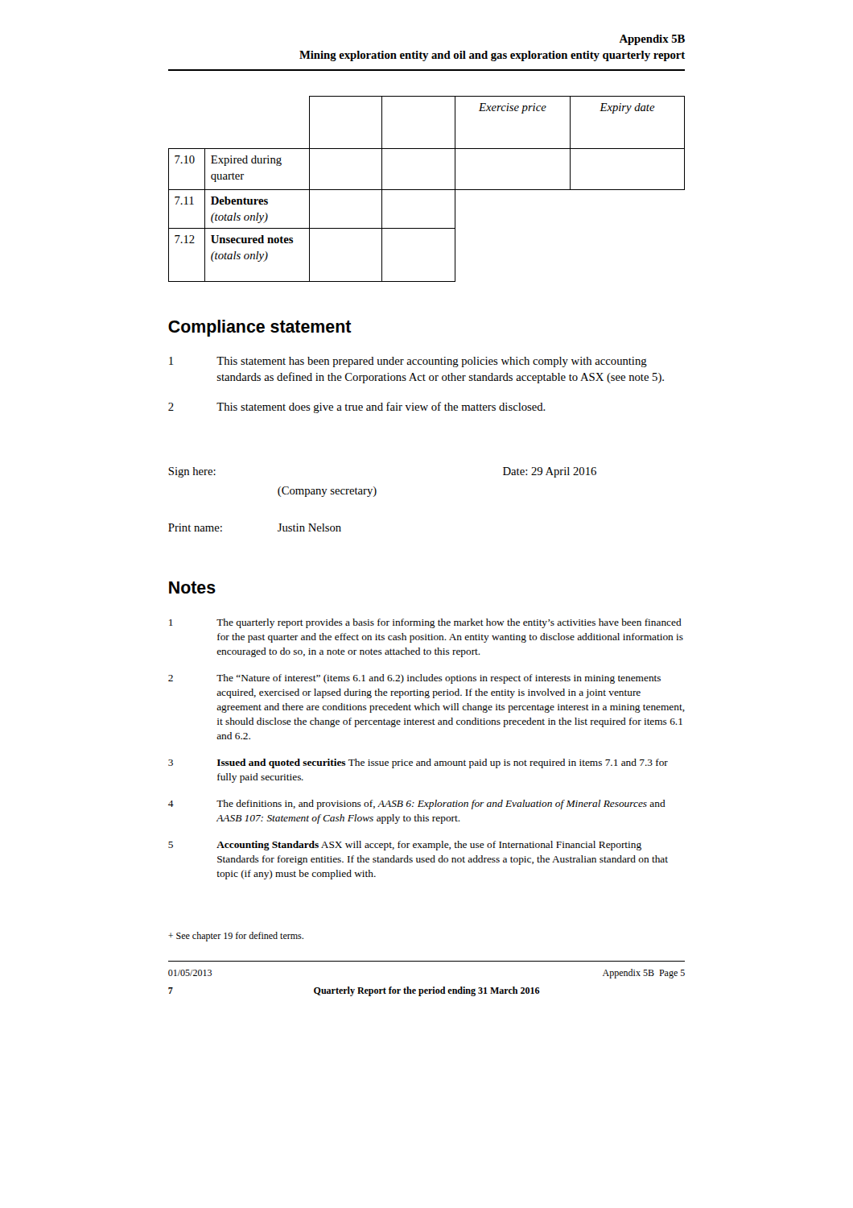Appendix 5B
Mining exploration entity and oil and gas exploration entity quarterly report
| | | | | Exercise price | Expiry date |
| 7.10 | Expired during quarter | | | | |
| 7.11 | Debentures (totals only) | | | | |
| 7.12 | Unsecured notes (totals only) | | | | |
Compliance statement
1
This statement has been prepared under accounting policies which comply with accounting standards as defined in the Corporations Act or other standards acceptable to ASX (see note 5).
2
This statement does give a true and fair view of the matters disclosed.
 
Sign here:
Date: 29 April 2016
(Company secretary)
Print name:
Justin Nelson
Notes
1
The quarterly report provides a basis for informing the market how the entity’s activities have been financed for the past quarter and the effect on its cash position. An entity wanting to disclose additional information is encouraged to do so, in a note or notes attached to this report.
2
The “Nature of interest” (items 6.1 and 6.2) includes options in respect of interests in mining tenements acquired, exercised or lapsed during the reporting period. If the entity is involved in a joint venture agreement and there are conditions precedent which will change its percentage interest in a mining tenement, it should disclose the change of percentage interest and conditions precedent in the list required for items 6.1 and 6.2.
3
Issued and quoted securities The issue price and amount paid up is not required in items 7.1 and 7.3 for fully paid securities.
4
The definitions in, and provisions of, AASB 6: Exploration for and Evaluation of Mineral Resources and AASB 107: Statement of Cash Flows apply to this report.
5
Accounting Standards ASX will accept, for example, the use of International Financial Reporting Standards for foreign entities. If the standards used do not address a topic, the Australian standard on that topic (if any) must be complied with.
+ See chapter 19 for defined terms.
01/05/2013
Appendix 5B Page 5
7
Quarterly Report for the period ending 31 March 2016